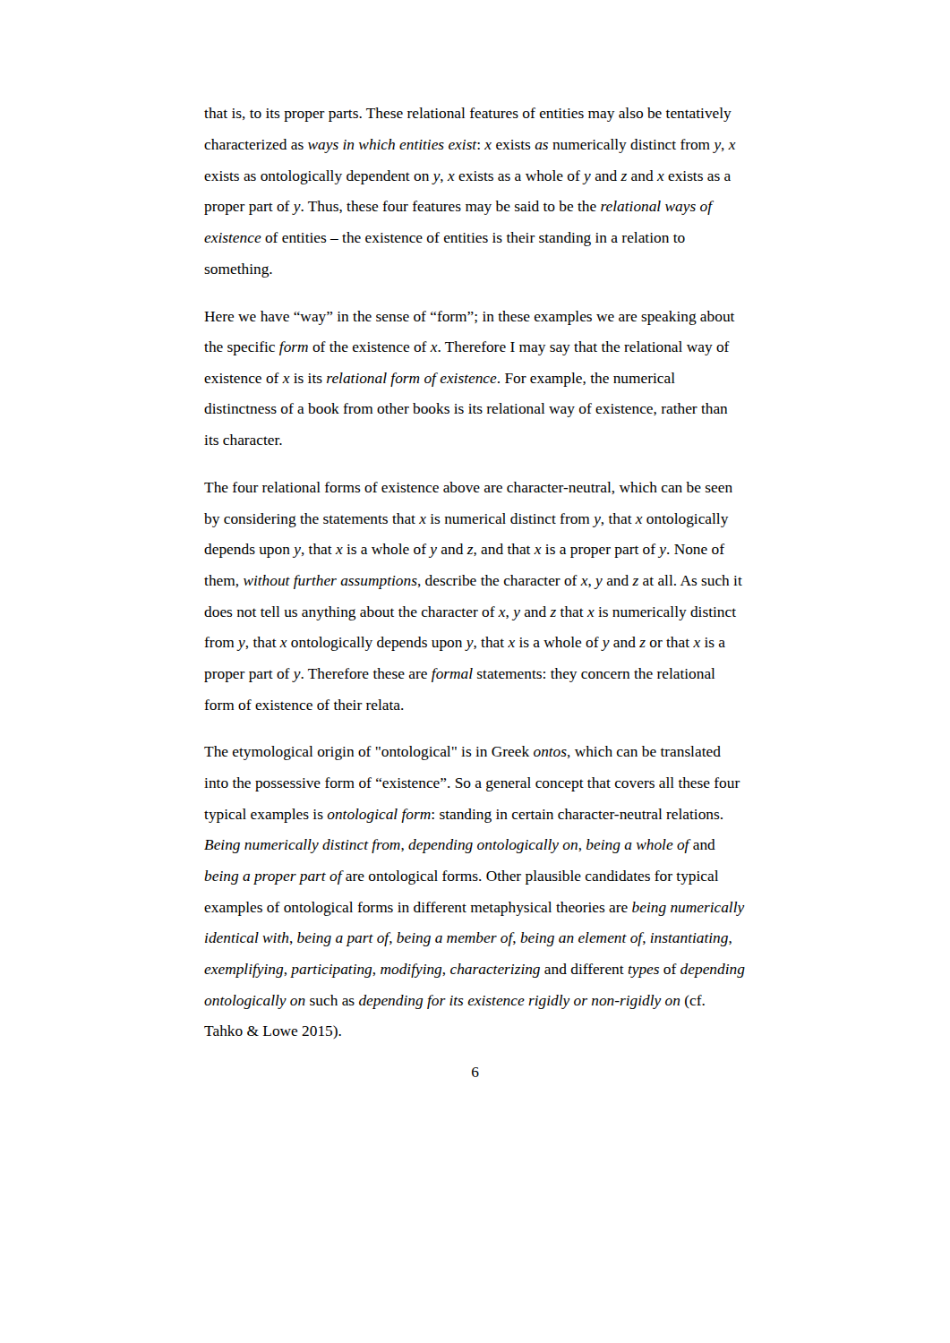that is, to its proper parts. These relational features of entities may also be tentatively characterized as ways in which entities exist: x exists as numerically distinct from y, x exists as ontologically dependent on y, x exists as a whole of y and z and x exists as a proper part of y. Thus, these four features may be said to be the relational ways of existence of entities – the existence of entities is their standing in a relation to something.
Here we have “way” in the sense of “form”; in these examples we are speaking about the specific form of the existence of x. Therefore I may say that the relational way of existence of x is its relational form of existence. For example, the numerical distinctness of a book from other books is its relational way of existence, rather than its character.
The four relational forms of existence above are character-neutral, which can be seen by considering the statements that x is numerical distinct from y, that x ontologically depends upon y, that x is a whole of y and z, and that x is a proper part of y. None of them, without further assumptions, describe the character of x, y and z at all. As such it does not tell us anything about the character of x, y and z that x is numerically distinct from y, that x ontologically depends upon y, that x is a whole of y and z or that x is a proper part of y. Therefore these are formal statements: they concern the relational form of existence of their relata.
The etymological origin of "ontological" is in Greek ontos, which can be translated into the possessive form of “existence”. So a general concept that covers all these four typical examples is ontological form: standing in certain character-neutral relations. Being numerically distinct from, depending ontologically on, being a whole of and being a proper part of are ontological forms. Other plausible candidates for typical examples of ontological forms in different metaphysical theories are being numerically identical with, being a part of, being a member of, being an element of, instantiating, exemplifying, participating, modifying, characterizing and different types of depending ontologically on such as depending for its existence rigidly or non-rigidly on (cf. Tahko & Lowe 2015).
6